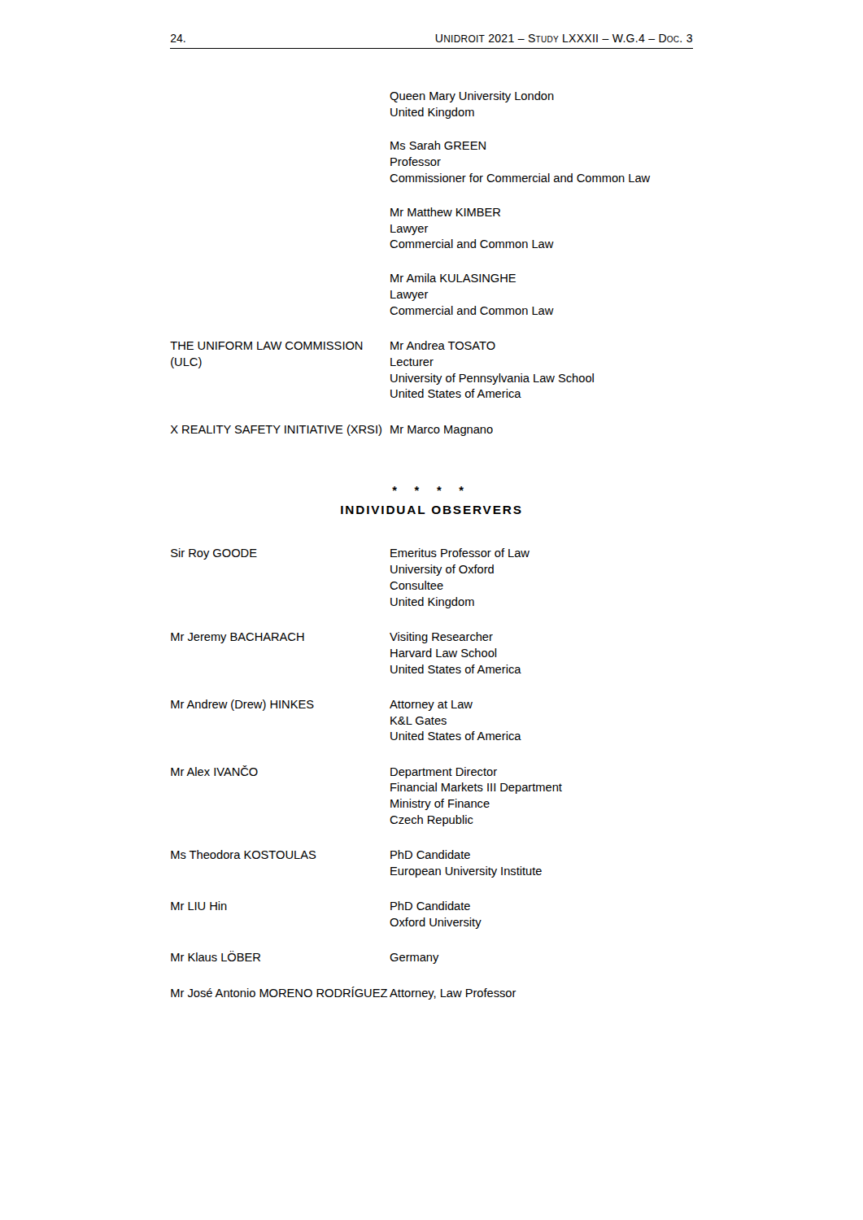24. UNIDROIT 2021 – Study LXXXII – W.G.4 – Doc. 3
| | Queen Mary University London United Kingdom Ms Sarah GREEN Professor Commissioner for Commercial and Common Law Mr Matthew KIMBER Lawyer Commercial and Common Law Mr Amila KULASINGHE Lawyer Commercial and Common Law |
| THE UNIFORM LAW COMMISSION (ULC) | Mr Andrea TOSATO Lecturer University of Pennsylvania Law School United States of America |
| X REALITY SAFETY INITIATIVE (XRSI) | Mr Marco Magnano |
* * * *
INDIVIDUAL OBSERVERS
| Sir Roy GOODE | Emeritus Professor of Law University of Oxford Consultee United Kingdom |
| Mr Jeremy BACHARACH | Visiting Researcher Harvard Law School United States of America |
| Mr Andrew (Drew) HINKES | Attorney at Law K&L Gates United States of America |
| Mr Alex IVANČO | Department Director Financial Markets III Department Ministry of Finance Czech Republic |
| Ms Theodora KOSTOULAS | PhD Candidate European University Institute |
| Mr LIU Hin | PhD Candidate Oxford University |
| Mr Klaus LÖBER | Germany |
| Mr José Antonio MORENO RODRÍGUEZ | Attorney, Law Professor |